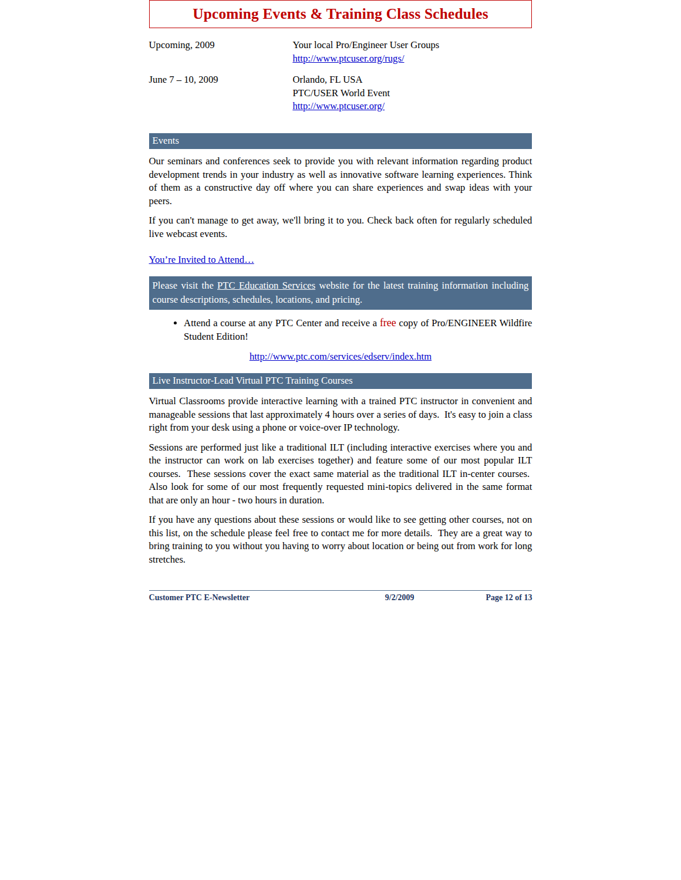Upcoming Events & Training Class Schedules
| Upcoming, 2009 | Your local Pro/Engineer User Groups http://www.ptcuser.org/rugs/ |
| June 7 – 10, 2009 | Orlando, FL USA PTC/USER World Event http://www.ptcuser.org/ |
Events
Our seminars and conferences seek to provide you with relevant information regarding product development trends in your industry as well as innovative software learning experiences. Think of them as a constructive day off where you can share experiences and swap ideas with your peers.
If you can't manage to get away, we'll bring it to you. Check back often for regularly scheduled live webcast events.
You’re Invited to Attend…
Please visit the PTC Education Services website for the latest training information including course descriptions, schedules, locations, and pricing.
Attend a course at any PTC Center and receive a free copy of Pro/ENGINEER Wildfire Student Edition!
http://www.ptc.com/services/edserv/index.htm
Live Instructor-Lead Virtual PTC Training Courses
Virtual Classrooms provide interactive learning with a trained PTC instructor in convenient and manageable sessions that last approximately 4 hours over a series of days. It's easy to join a class right from your desk using a phone or voice-over IP technology.
Sessions are performed just like a traditional ILT (including interactive exercises where you and the instructor can work on lab exercises together) and feature some of our most popular ILT courses. These sessions cover the exact same material as the traditional ILT in-center courses. Also look for some of our most frequently requested mini-topics delivered in the same format that are only an hour - two hours in duration.
If you have any questions about these sessions or would like to see getting other courses, not on this list, on the schedule please feel free to contact me for more details. They are a great way to bring training to you without you having to worry about location or being out from work for long stretches.
| Customer PTC E-Newsletter | 9/2/2009 | Page 12 of 13 |